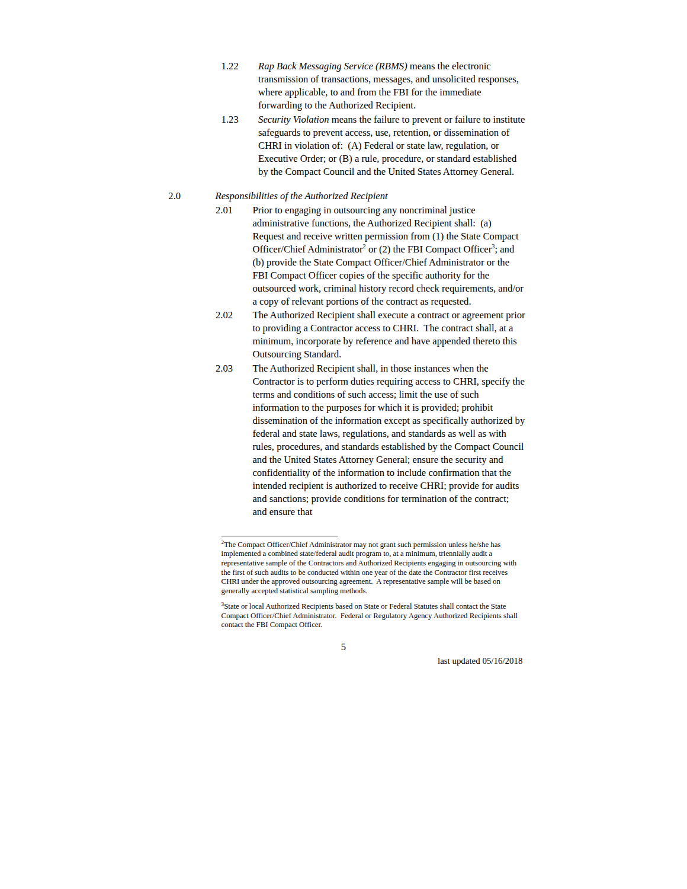1.22
Rap Back Messaging Service (RBMS) means the electronic transmission of transactions, messages, and unsolicited responses, where applicable, to and from the FBI for the immediate forwarding to the Authorized Recipient.
1.23
Security Violation means the failure to prevent or failure to institute safeguards to prevent access, use, retention, or dissemination of CHRI in violation of: (A) Federal or state law, regulation, or Executive Order; or (B) a rule, procedure, or standard established by the Compact Council and the United States Attorney General.
2.0
Responsibilities of the Authorized Recipient
2.01
Prior to engaging in outsourcing any noncriminal justice administrative functions, the Authorized Recipient shall: (a) Request and receive written permission from (1) the State Compact Officer/Chief Administrator2 or (2) the FBI Compact Officer3; and (b) provide the State Compact Officer/Chief Administrator or the FBI Compact Officer copies of the specific authority for the outsourced work, criminal history record check requirements, and/or a copy of relevant portions of the contract as requested.
2.02
The Authorized Recipient shall execute a contract or agreement prior to providing a Contractor access to CHRI. The contract shall, at a minimum, incorporate by reference and have appended thereto this Outsourcing Standard.
2.03
The Authorized Recipient shall, in those instances when the Contractor is to perform duties requiring access to CHRI, specify the terms and conditions of such access; limit the use of such information to the purposes for which it is provided; prohibit dissemination of the information except as specifically authorized by federal and state laws, regulations, and standards as well as with rules, procedures, and standards established by the Compact Council and the United States Attorney General; ensure the security and confidentiality of the information to include confirmation that the intended recipient is authorized to receive CHRI; provide for audits and sanctions; provide conditions for termination of the contract; and ensure that
2The Compact Officer/Chief Administrator may not grant such permission unless he/she has implemented a combined state/federal audit program to, at a minimum, triennially audit a representative sample of the Contractors and Authorized Recipients engaging in outsourcing with the first of such audits to be conducted within one year of the date the Contractor first receives CHRI under the approved outsourcing agreement. A representative sample will be based on generally accepted statistical sampling methods.
3State or local Authorized Recipients based on State or Federal Statutes shall contact the State Compact Officer/Chief Administrator. Federal or Regulatory Agency Authorized Recipients shall contact the FBI Compact Officer.
5
last updated 05/16/2018